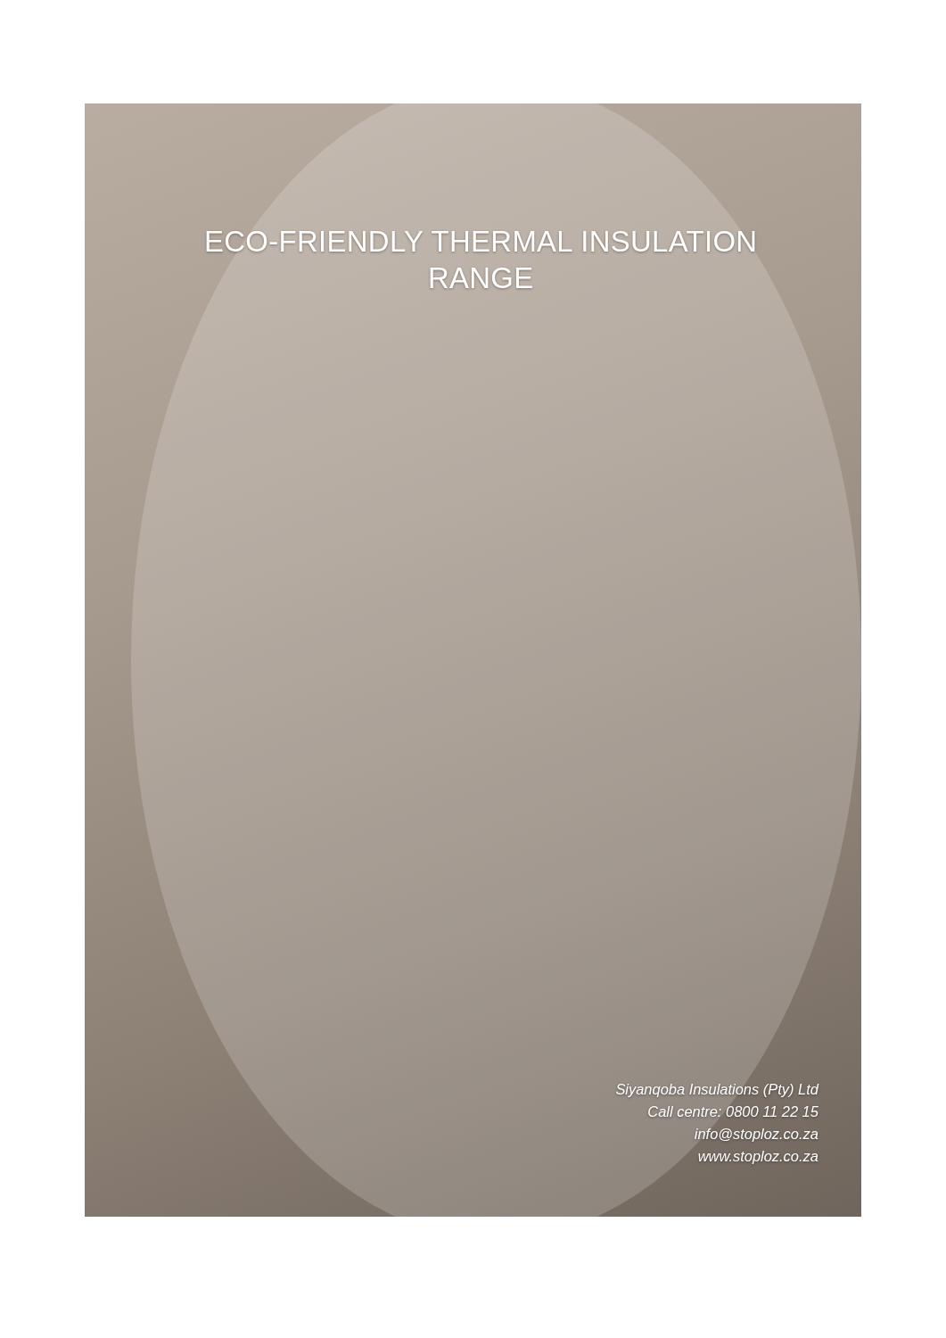ECO-FRIENDLY THERMAL INSULATION RANGE
Siyanqoba Insulations (Pty) Ltd
Call centre: 0800 11 22 15
info@stoploz.co.za
www.stoploz.co.za
Cover photograph: installation of eco-friendly thermal insulation boards.